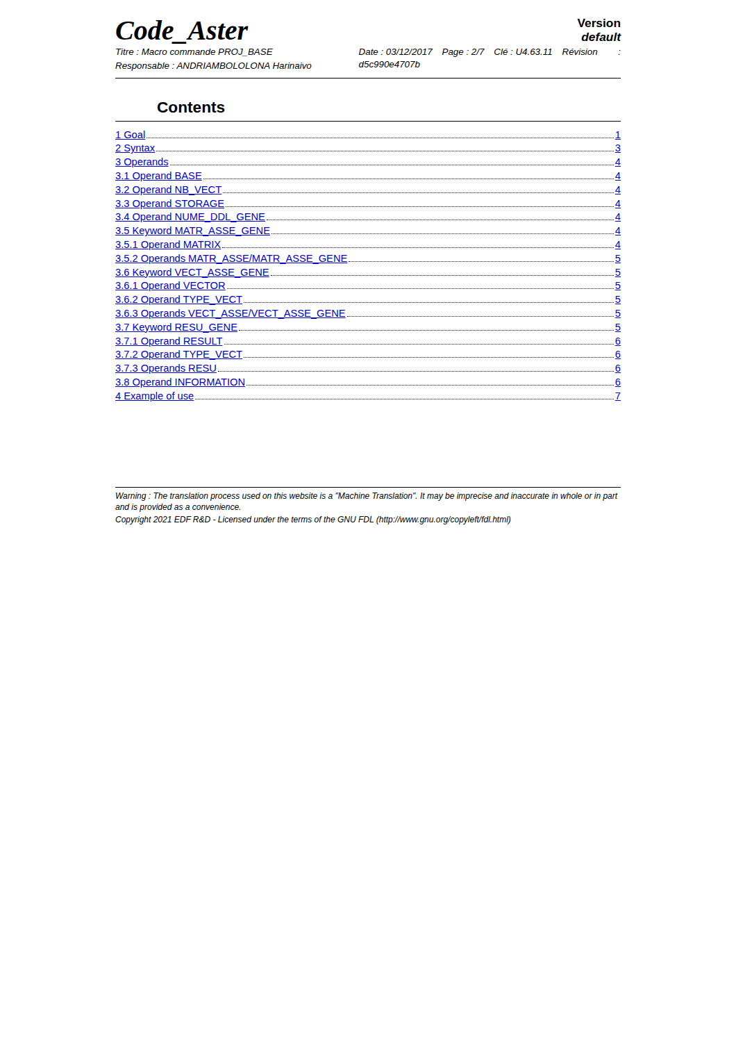Code_Aster
Version
default
Titre : Macro commande PROJ_BASE
Responsable : ANDRIAMBOLOLONA Harinaivo
Date : 03/12/2017 Page : 2/7 Clé : U4.63.11 Révision :
d5c990e4707b
Contents
1 Goal 1
2 Syntax 3
3 Operands 4
3.1 Operand BASE 4
3.2 Operand NB_VECT 4
3.3 Operand STORAGE 4
3.4 Operand NUME_DDL_GENE 4
3.5 Keyword MATR_ASSE_GENE 4
3.5.1 Operand MATRIX 4
3.5.2 Operands MATR_ASSE/MATR_ASSE_GENE 5
3.6 Keyword VECT_ASSE_GENE 5
3.6.1 Operand VECTOR 5
3.6.2 Operand TYPE_VECT 5
3.6.3 Operands VECT_ASSE/VECT_ASSE_GENE 5
3.7 Keyword RESU_GENE 5
3.7.1 Operand RESULT 6
3.7.2 Operand TYPE_VECT 6
3.7.3 Operands RESU 6
3.8 Operand INFORMATION 6
4 Example of use 7
Warning : The translation process used on this website is a "Machine Translation". It may be imprecise and inaccurate in whole or in part and is provided as a convenience.
Copyright 2021 EDF R&D - Licensed under the terms of the GNU FDL (http://www.gnu.org/copyleft/fdl.html)